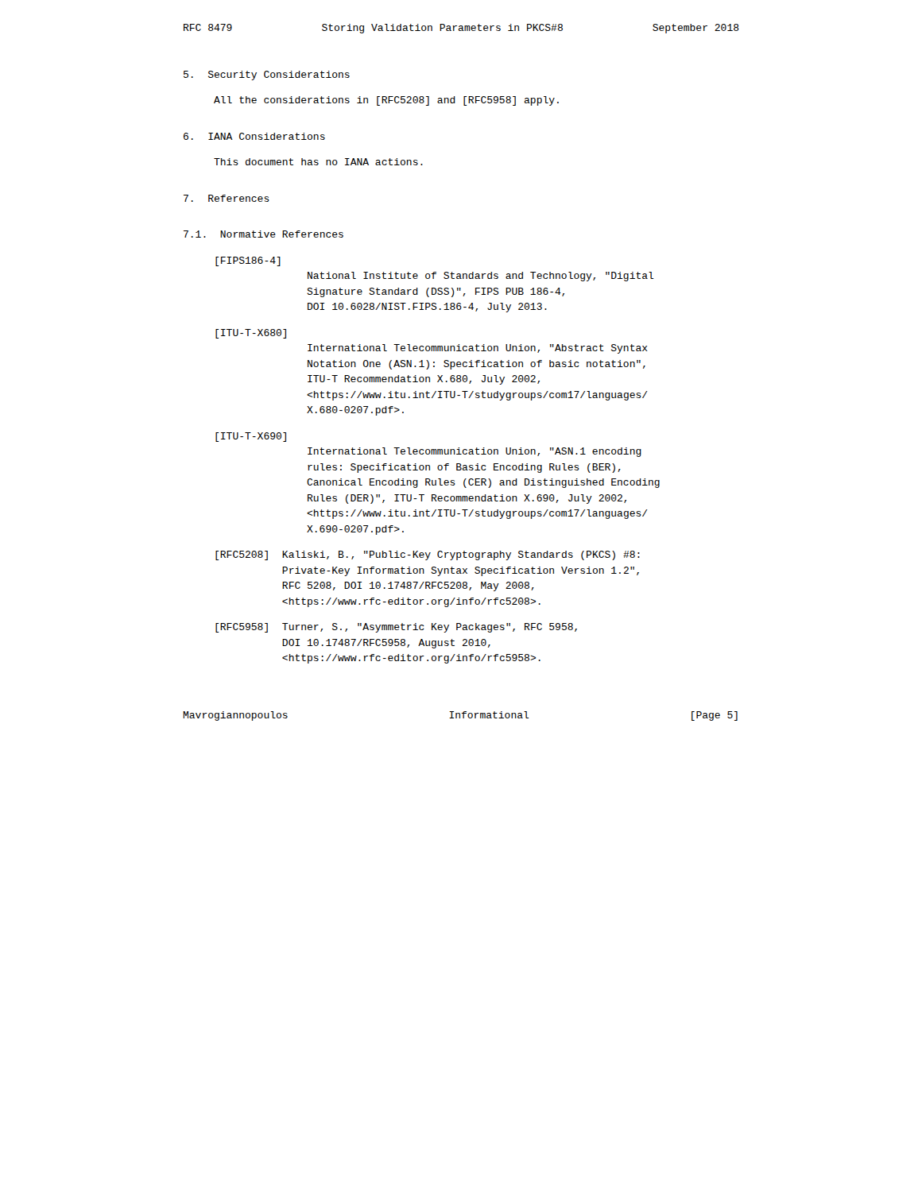RFC 8479 Storing Validation Parameters in PKCS#8 September 2018
5. Security Considerations
All the considerations in [RFC5208] and [RFC5958] apply.
6. IANA Considerations
This document has no IANA actions.
7. References
7.1. Normative References
[FIPS186-4]
National Institute of Standards and Technology, "Digital
Signature Standard (DSS)", FIPS PUB 186-4,
DOI 10.6028/NIST.FIPS.186-4, July 2013.
[ITU-T-X680]
International Telecommunication Union, "Abstract Syntax
Notation One (ASN.1): Specification of basic notation",
ITU-T Recommendation X.680, July 2002,
<https://www.itu.int/ITU-T/studygroups/com17/languages/
X.680-0207.pdf>.
[ITU-T-X690]
International Telecommunication Union, "ASN.1 encoding
rules: Specification of Basic Encoding Rules (BER),
Canonical Encoding Rules (CER) and Distinguished Encoding
Rules (DER)", ITU-T Recommendation X.690, July 2002,
<https://www.itu.int/ITU-T/studygroups/com17/languages/
X.690-0207.pdf>.
[RFC5208] Kaliski, B., "Public-Key Cryptography Standards (PKCS) #8:
Private-Key Information Syntax Specification Version 1.2",
RFC 5208, DOI 10.17487/RFC5208, May 2008,
<https://www.rfc-editor.org/info/rfc5208>.
[RFC5958] Turner, S., "Asymmetric Key Packages", RFC 5958,
DOI 10.17487/RFC5958, August 2010,
<https://www.rfc-editor.org/info/rfc5958>.
Mavrogiannopoulos Informational [Page 5]